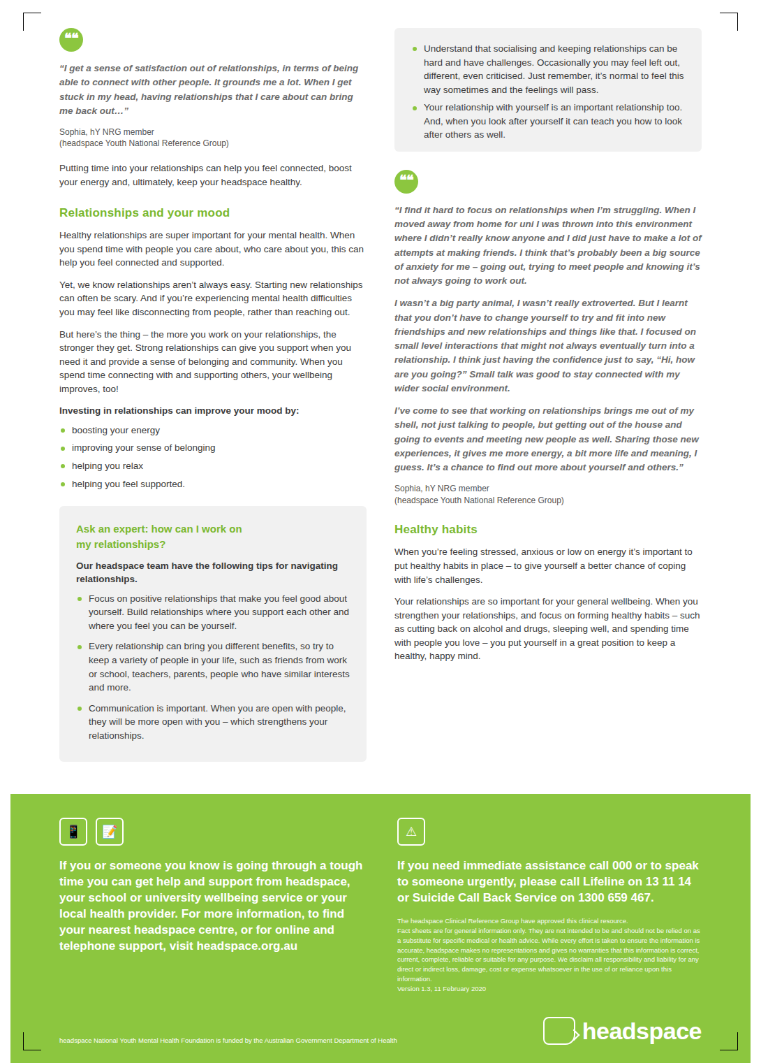❝❝
“I get a sense of satisfaction out of relationships, in terms of being able to connect with other people. It grounds me a lot. When I get stuck in my head, having relationships that I care about can bring me back out…”
Sophia, hY NRG member
(headspace Youth National Reference Group)
Putting time into your relationships can help you feel connected, boost your energy and, ultimately, keep your headspace healthy.
Relationships and your mood
Healthy relationships are super important for your mental health. When you spend time with people you care about, who care about you, this can help you feel connected and supported.
Yet, we know relationships aren’t always easy. Starting new relationships can often be scary. And if you’re experiencing mental health difficulties you may feel like disconnecting from people, rather than reaching out.
But here’s the thing – the more you work on your relationships, the stronger they get. Strong relationships can give you support when you need it and provide a sense of belonging and community. When you spend time connecting with and supporting others, your wellbeing improves, too!
Investing in relationships can improve your mood by:
boosting your energy
improving your sense of belonging
helping you relax
helping you feel supported.
Ask an expert: how can I work on
my relationships?
Our headspace team have the following tips for navigating relationships.
Focus on positive relationships that make you feel good about yourself. Build relationships where you support each other and where you feel you can be yourself.
Every relationship can bring you different benefits, so try to keep a variety of people in your life, such as friends from work or school, teachers, parents, people who have similar interests and more.
Communication is important. When you are open with people, they will be more open with you – which strengthens your relationships.
Understand that socialising and keeping relationships can be hard and have challenges. Occasionally you may feel left out, different, even criticised. Just remember, it’s normal to feel this way sometimes and the feelings will pass.
Your relationship with yourself is an important relationship too. And, when you look after yourself it can teach you how to look after others as well.
❝❝
“I find it hard to focus on relationships when I’m struggling. When I moved away from home for uni I was thrown into this environment where I didn’t really know anyone and I did just have to make a lot of attempts at making friends. I think that’s probably been a big source of anxiety for me – going out, trying to meet people and knowing it’s not always going to work out.
I wasn’t a big party animal, I wasn’t really extroverted. But I learnt that you don’t have to change yourself to try and fit into new friendships and new relationships and things like that. I focused on small level interactions that might not always eventually turn into a relationship. I think just having the confidence just to say, “Hi, how are you going?” Small talk was good to stay connected with my wider social environment.
I’ve come to see that working on relationships brings me out of my shell, not just talking to people, but getting out of the house and going to events and meeting new people as well. Sharing those new experiences, it gives me more energy, a bit more life and meaning, I guess. It’s a chance to find out more about yourself and others.”
Sophia, hY NRG member
(headspace Youth National Reference Group)
Healthy habits
When you’re feeling stressed, anxious or low on energy it’s important to put healthy habits in place – to give yourself a better chance of coping with life’s challenges.
Your relationships are so important for your general wellbeing. When you strengthen your relationships, and focus on forming healthy habits – such as cutting back on alcohol and drugs, sleeping well, and spending time with people you love – you put yourself in a great position to keep a healthy, happy mind.
📱
📝
If you or someone you know is going through a tough time you can get help and support from headspace, your school or university wellbeing service or your local health provider. For more information, to find your nearest headspace centre, or for online and telephone support, visit headspace.org.au
⚠
If you need immediate assistance call 000 or to speak to someone urgently, please call Lifeline on 13 11 14 or Suicide Call Back Service on 1300 659 467.
The headspace Clinical Reference Group have approved this clinical resource.
Fact sheets are for general information only. They are not intended to be and should not be relied on as a substitute for specific medical or health advice. While every effort is taken to ensure the information is accurate, headspace makes no representations and gives no warranties that this information is correct, current, complete, reliable or suitable for any purpose. We disclaim all responsibility and liability for any direct or indirect loss, damage, cost or expense whatsoever in the use of or reliance upon this information.
Version 1.3, 11 February 2020
headspace National Youth Mental Health Foundation is funded by the Australian Government Department of Health
headspace